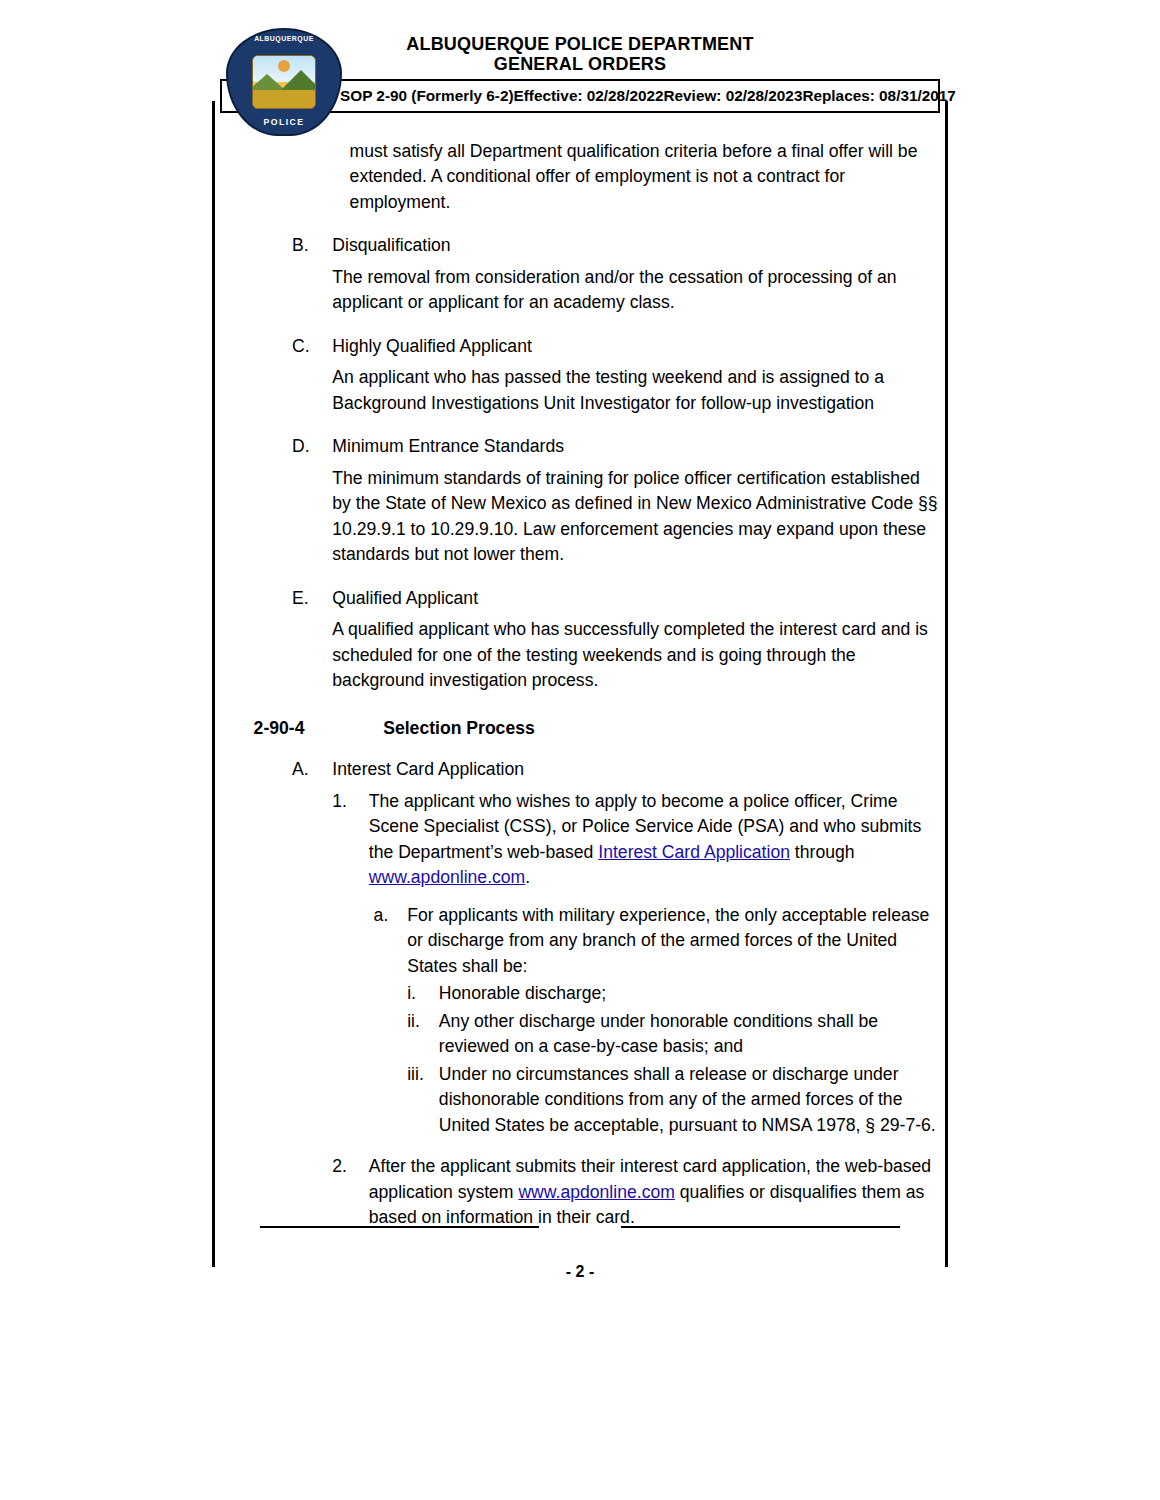ALBUQUERQUE POLICE DEPARTMENT
GENERAL ORDERS
SOP 2-90 (Formerly 6-2) Effective: 02/28/2022 Review: 02/28/2023 Replaces: 08/31/2017
ALBUQUERQUE
POLICE
must satisfy all Department qualification criteria before a final offer will be extended. A conditional offer of employment is not a contract for employment.
B.
Disqualification
The removal from consideration and/or the cessation of processing of an applicant or applicant for an academy class.
C.
Highly Qualified Applicant
An applicant who has passed the testing weekend and is assigned to a Background Investigations Unit Investigator for follow-up investigation
D.
Minimum Entrance Standards
The minimum standards of training for police officer certification established by the State of New Mexico as defined in New Mexico Administrative Code §§ 10.29.9.1 to 10.29.9.10. Law enforcement agencies may expand upon these standards but not lower them.
E.
Qualified Applicant
A qualified applicant who has successfully completed the interest card and is scheduled for one of the testing weekends and is going through the background investigation process.
2-90-4
Selection Process
A.
Interest Card Application
1.
The applicant who wishes to apply to become a police officer, Crime Scene Specialist (CSS), or Police Service Aide (PSA) and who submits the Department’s web-based Interest Card Application through www.apdonline.com.
a.
For applicants with military experience, the only acceptable release or discharge from any branch of the armed forces of the United States shall be:
i.
Honorable discharge;
ii.
Any other discharge under honorable conditions shall be reviewed on a case-by-case basis; and
iii.
Under no circumstances shall a release or discharge under dishonorable conditions from any of the armed forces of the United States be acceptable, pursuant to NMSA 1978, § 29-7-6.
2.
After the applicant submits their interest card application, the web-based application system www.apdonline.com qualifies or disqualifies them as based on information in their card.
- 2 -